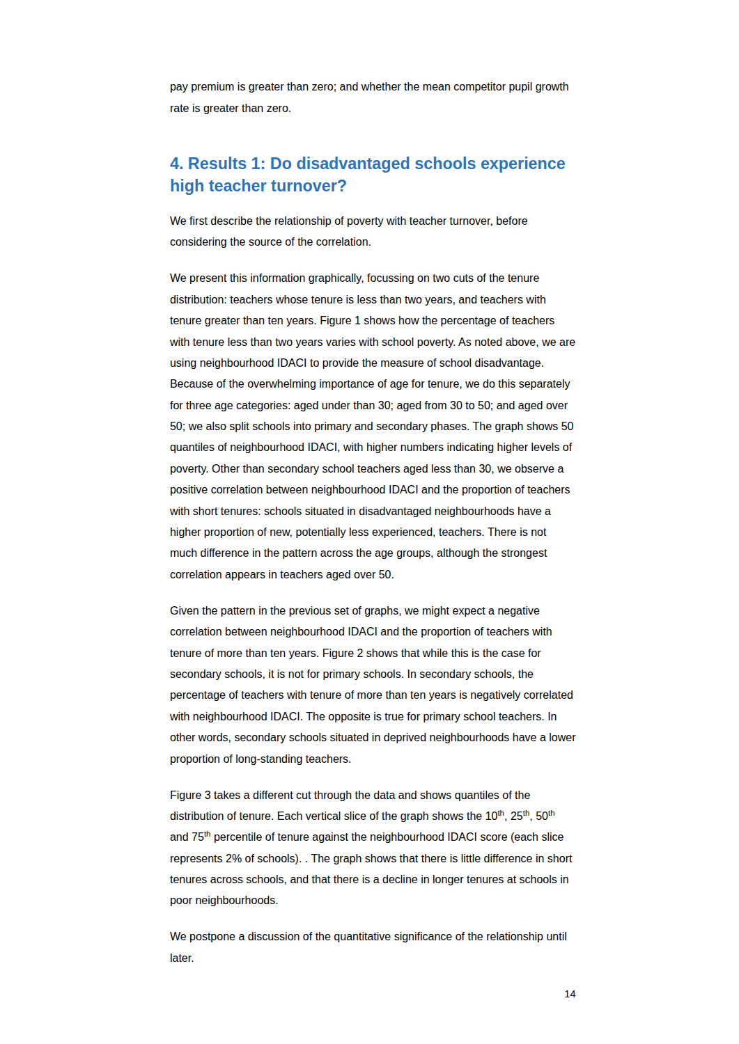pay premium is greater than zero; and whether the mean competitor pupil growth rate is greater than zero.
4. Results 1: Do disadvantaged schools experience high teacher turnover?
We first describe the relationship of poverty with teacher turnover, before considering the source of the correlation.
We present this information graphically, focussing on two cuts of the tenure distribution: teachers whose tenure is less than two years, and teachers with tenure greater than ten years. Figure 1 shows how the percentage of teachers with tenure less than two years varies with school poverty. As noted above, we are using neighbourhood IDACI to provide the measure of school disadvantage. Because of the overwhelming importance of age for tenure, we do this separately for three age categories: aged under than 30; aged from 30 to 50; and aged over 50; we also split schools into primary and secondary phases. The graph shows 50 quantiles of neighbourhood IDACI, with higher numbers indicating higher levels of poverty. Other than secondary school teachers aged less than 30, we observe a positive correlation between neighbourhood IDACI and the proportion of teachers with short tenures: schools situated in disadvantaged neighbourhoods have a higher proportion of new, potentially less experienced, teachers. There is not much difference in the pattern across the age groups, although the strongest correlation appears in teachers aged over 50.
Given the pattern in the previous set of graphs, we might expect a negative correlation between neighbourhood IDACI and the proportion of teachers with tenure of more than ten years. Figure 2 shows that while this is the case for secondary schools, it is not for primary schools. In secondary schools, the percentage of teachers with tenure of more than ten years is negatively correlated with neighbourhood IDACI. The opposite is true for primary school teachers. In other words, secondary schools situated in deprived neighbourhoods have a lower proportion of long-standing teachers.
Figure 3 takes a different cut through the data and shows quantiles of the distribution of tenure. Each vertical slice of the graph shows the 10th, 25th, 50th and 75th percentile of tenure against the neighbourhood IDACI score (each slice represents 2% of schools). . The graph shows that there is little difference in short tenures across schools, and that there is a decline in longer tenures at schools in poor neighbourhoods.
We postpone a discussion of the quantitative significance of the relationship until later.
14